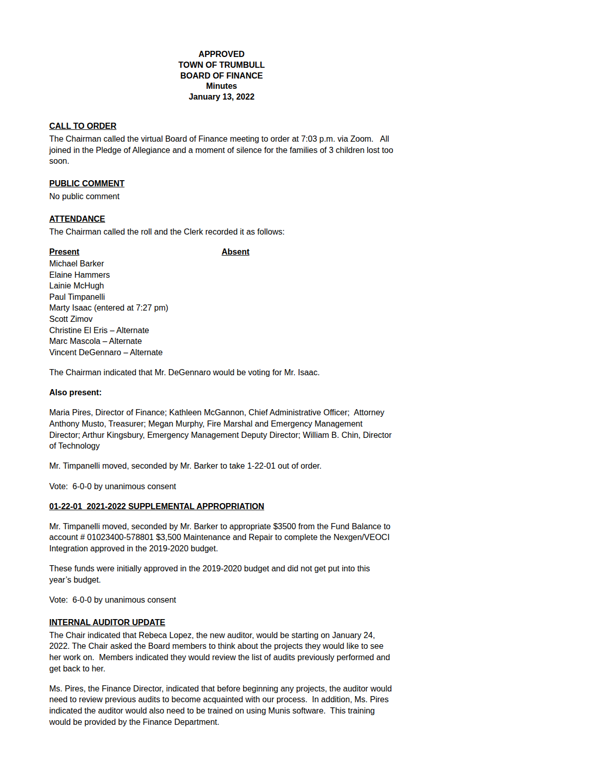APPROVED
TOWN OF TRUMBULL
BOARD OF FINANCE
Minutes
January 13, 2022
CALL TO ORDER
The Chairman called the virtual Board of Finance meeting to order at 7:03 p.m. via Zoom. All joined in the Pledge of Allegiance and a moment of silence for the families of 3 children lost too soon.
PUBLIC COMMENT
No public comment
ATTENDANCE
The Chairman called the roll and the Clerk recorded it as follows:
| Present | Absent |
| --- | --- |
| Michael Barker Elaine Hammers Lainie McHugh Paul Timpanelli Marty Isaac (entered at 7:27 pm) Scott Zimov Christine El Eris – Alternate Marc Mascola – Alternate Vincent DeGennaro – Alternate | |
The Chairman indicated that Mr. DeGennaro would be voting for Mr. Isaac.
Also present:
Maria Pires, Director of Finance; Kathleen McGannon, Chief Administrative Officer; Attorney Anthony Musto, Treasurer; Megan Murphy, Fire Marshal and Emergency Management Director; Arthur Kingsbury, Emergency Management Deputy Director; William B. Chin, Director of Technology
Mr. Timpanelli moved, seconded by Mr. Barker to take 1-22-01 out of order.
Vote: 6-0-0 by unanimous consent
01-22-01 2021-2022 SUPPLEMENTAL APPROPRIATION
Mr. Timpanelli moved, seconded by Mr. Barker to appropriate $3500 from the Fund Balance to account # 01023400-578801 $3,500 Maintenance and Repair to complete the Nexgen/VEOCI Integration approved in the 2019-2020 budget.
These funds were initially approved in the 2019-2020 budget and did not get put into this year’s budget.
Vote: 6-0-0 by unanimous consent
INTERNAL AUDITOR UPDATE
The Chair indicated that Rebeca Lopez, the new auditor, would be starting on January 24, 2022. The Chair asked the Board members to think about the projects they would like to see her work on. Members indicated they would review the list of audits previously performed and get back to her.
Ms. Pires, the Finance Director, indicated that before beginning any projects, the auditor would need to review previous audits to become acquainted with our process. In addition, Ms. Pires indicated the auditor would also need to be trained on using Munis software. This training would be provided by the Finance Department.